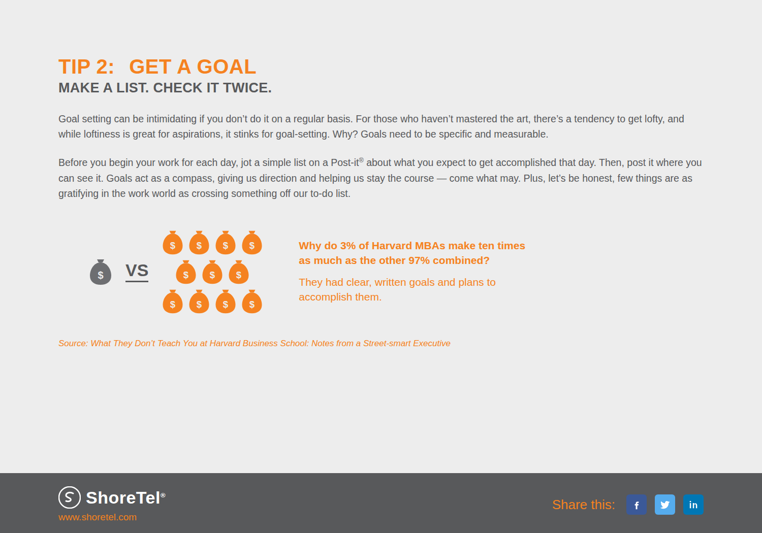TIP 2: GET A GOAL
MAKE A LIST. CHECK IT TWICE.
Goal setting can be intimidating if you don’t do it on a regular basis. For those who haven’t mastered the art, there’s a tendency to get lofty, and while loftiness is great for aspirations, it stinks for goal-setting. Why? Goals need to be specific and measurable.
Before you begin your work for each day, jot a simple list on a Post-it® about what you expect to get accomplished that day. Then, post it where you can see it. Goals act as a compass, giving us direction and helping us stay the course — come what may. Plus, let’s be honest, few things are as gratifying in the work world as crossing something off our to-do list.
$ VS
$ $ $ $
$ $ $
$ $ $ $
Why do 3% of Harvard MBAs make ten times
as much as the other 97% combined?
They had clear, written goals and plans to
accomplish them.
Source: What They Don’t Teach You at Harvard Business School: Notes from a Street-smart Executive
ShoreTel®
www.shoretel.com
Share this: